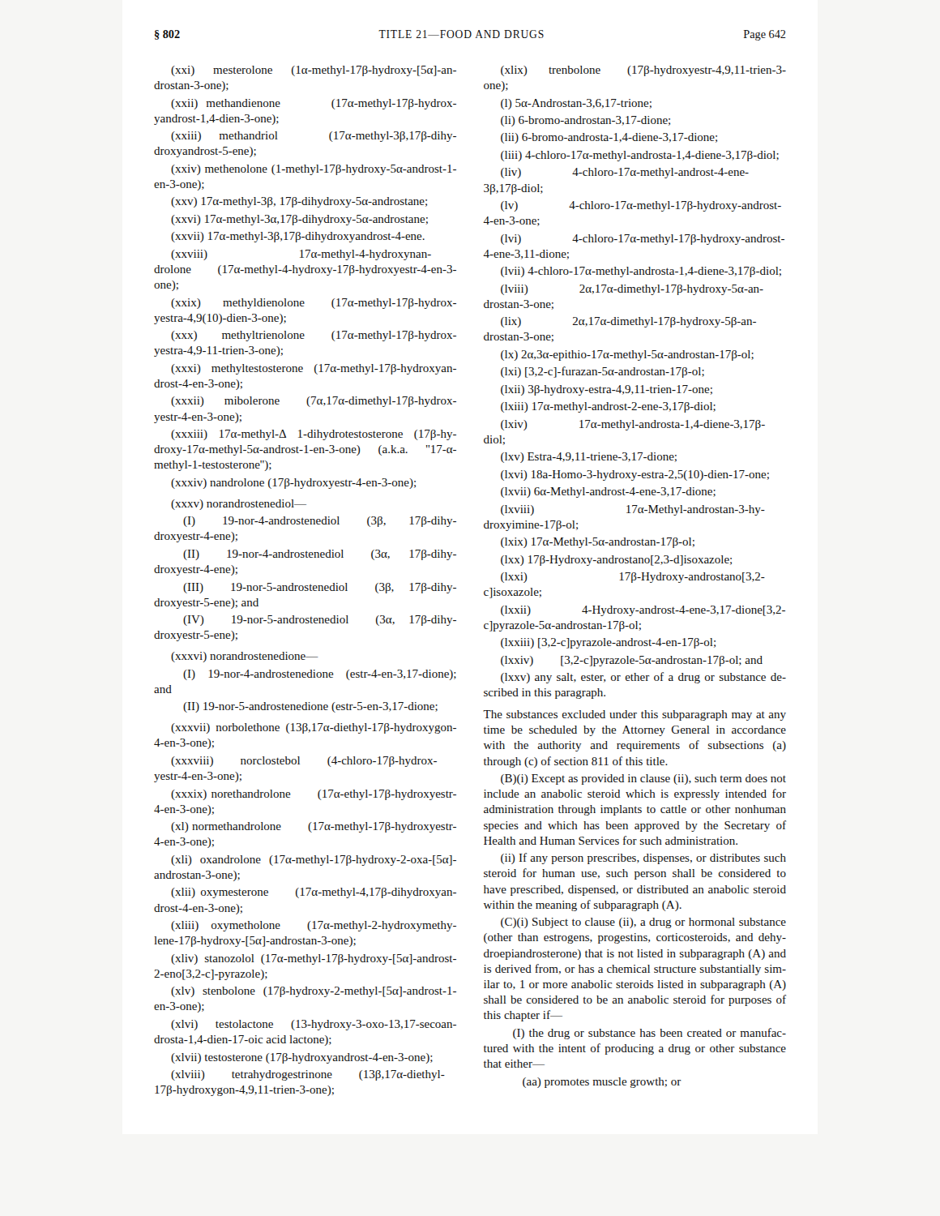§ 802 Title 21—Food and Drugs Page 642
(xxi) mesterolone (1α-methyl-17β-hydroxy-[5α]-androstan-3-one);
(xxii) methandienone (17α-methyl-17β-hydroxyandrost-1,4-dien-3-one);
(xxiii) methandriol (17α-methyl-3β,17β-dihydroxyandrost-5-ene);
(xxiv) methenolone (1-methyl-17β-hydroxy-5α-androst-1-en-3-one);
(xxv) 17α-methyl-3β, 17β-dihydroxy-5α-androstane;
(xxvi) 17α-methyl-3α,17β-dihydroxy-5α-androstane;
(xxvii) 17α-methyl-3β,17β-dihydroxyandrost-4-ene.
(xxviii) 17α-methyl-4-hydroxynandrolone (17α-methyl-4-hydroxy-17β-hydroxyestr-4-en-3-one);
(xxix) methyldienolone (17α-methyl-17β-hydroxyestra-4,9(10)-dien-3-one);
(xxx) methyltrienolone (17α-methyl-17β-hydroxyestra-4,9-11-trien-3-one);
(xxxi) methyltestosterone (17α-methyl-17β-hydroxyandrost-4-en-3-one);
(xxxii) mibolerone (7α,17α-dimethyl-17β-hydroxyestr-4-en-3-one);
(xxxiii) 17α-methyl-Δ 1-dihydrotestosterone (17β-hydroxy-17α-methyl-5α-androst-1-en-3-one) (a.k.a. ''17-α-methyl-1-testosterone'');
(xxxiv) nandrolone (17β-hydroxyestr-4-en-3-one);
(xxxv) norandrostenediol—
(I) 19-nor-4-androstenediol (3β, 17β-dihydroxyestr-4-ene);
(II) 19-nor-4-androstenediol (3α, 17β-dihydroxyestr-4-ene);
(III) 19-nor-5-androstenediol (3β, 17β-dihydroxyestr-5-ene); and
(IV) 19-nor-5-androstenediol (3α, 17β-dihydroxyestr-5-ene);
(xxxvi) norandrostenedione—
(I) 19-nor-4-androstenedione (estr-4-en-3,17-dione); and
(II) 19-nor-5-androstenedione (estr-5-en-3,17-dione;
(xxxvii) norbolethone (13β,17α-diethyl-17β-hydroxygon-4-en-3-one);
(xxxviii) norclostebol (4-chloro-17β-hydroxyestr-4-en-3-one);
(xxxix) norethandrolone (17α-ethyl-17β-hydroxyestr-4-en-3-one);
(xl) normethandrolone (17α-methyl-17β-hydroxyestr-4-en-3-one);
(xli) oxandrolone (17α-methyl-17β-hydroxy-2-oxa-[5α]-androstan-3-one);
(xlii) oxymesterone (17α-methyl-4,17β-dihydroxyandrost-4-en-3-one);
(xliii) oxymetholone (17α-methyl-2-hydroxymethylene-17β-hydroxy-[5α]-androstan-3-one);
(xliv) stanozolol (17α-methyl-17β-hydroxy-[5α]-androst-2-eno[3,2-c]-pyrazole);
(xlv) stenbolone (17β-hydroxy-2-methyl-[5α]-androst-1-en-3-one);
(xlvi) testolactone (13-hydroxy-3-oxo-13,17-secoandrosta-1,4-dien-17-oic acid lactone);
(xlvii) testosterone (17β-hydroxyandrost-4-en-3-one);
(xlviii) tetrahydrogestrinone (13β,17α-diethyl-17β-hydroxygon-4,9,11-trien-3-one);
(xlix) trenbolone (17β-hydroxyestr-4,9,11-trien-3-one);
(l) 5α-Androstan-3,6,17-trione;
(li) 6-bromo-androstan-3,17-dione;
(lii) 6-bromo-androsta-1,4-diene-3,17-dione;
(liii) 4-chloro-17α-methyl-androsta-1,4-diene-3,17β-diol;
(liv) 4-chloro-17α-methyl-androst-4-ene-3β,17β-diol;
(lv) 4-chloro-17α-methyl-17β-hydroxy-androst-4-en-3-one;
(lvi) 4-chloro-17α-methyl-17β-hydroxy-androst-4-ene-3,11-dione;
(lvii) 4-chloro-17α-methyl-androsta-1,4-diene-3,17β-diol;
(lviii) 2α,17α-dimethyl-17β-hydroxy-5α-androstan-3-one;
(lix) 2α,17α-dimethyl-17β-hydroxy-5β-androstan-3-one;
(lx) 2α,3α-epithio-17α-methyl-5α-androstan-17β-ol;
(lxi) [3,2-c]-furazan-5α-androstan-17β-ol;
(lxii) 3β-hydroxy-estra-4,9,11-trien-17-one;
(lxiii) 17α-methyl-androst-2-ene-3,17β-diol;
(lxiv) 17α-methyl-androsta-1,4-diene-3,17β-diol;
(lxv) Estra-4,9,11-triene-3,17-dione;
(lxvi) 18a-Homo-3-hydroxy-estra-2,5(10)-dien-17-one;
(lxvii) 6α-Methyl-androst-4-ene-3,17-dione;
(lxviii) 17α-Methyl-androstan-3-hydroxyimine-17β-ol;
(lxix) 17α-Methyl-5α-androstan-17β-ol;
(lxx) 17β-Hydroxy-androstano[2,3-d]isoxazole;
(lxxi) 17β-Hydroxy-androstano[3,2-c]isoxazole;
(lxxii) 4-Hydroxy-androst-4-ene-3,17-dione[3,2-c]pyrazole-5α-androstan-17β-ol;
(lxxiii) [3,2-c]pyrazole-androst-4-en-17β-ol;
(lxxiv) [3,2-c]pyrazole-5α-androstan-17β-ol; and
(lxxv) any salt, ester, or ether of a drug or substance described in this paragraph.
The substances excluded under this subparagraph may at any time be scheduled by the Attorney General in accordance with the authority and requirements of subsections (a) through (c) of section 811 of this title.
(B)(i) Except as provided in clause (ii), such term does not include an anabolic steroid which is expressly intended for administration through implants to cattle or other nonhuman species and which has been approved by the Secretary of Health and Human Services for such administration.
(ii) If any person prescribes, dispenses, or distributes such steroid for human use, such person shall be considered to have prescribed, dispensed, or distributed an anabolic steroid within the meaning of subparagraph (A).
(C)(i) Subject to clause (ii), a drug or hormonal substance (other than estrogens, progestins, corticosteroids, and dehydroepiandrosterone) that is not listed in subparagraph (A) and is derived from, or has a chemical structure substantially similar to, 1 or more anabolic steroids listed in subparagraph (A) shall be considered to be an anabolic steroid for purposes of this chapter if—
(I) the drug or substance has been created or manufactured with the intent of producing a drug or other substance that either—
(aa) promotes muscle growth; or